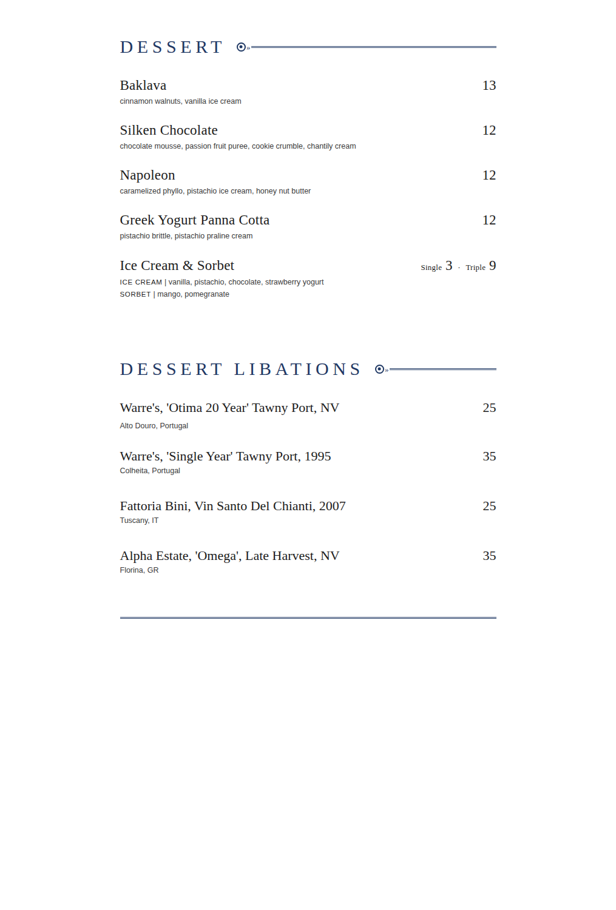DESSERT
»
Baklava 13
cinnamon walnuts, vanilla ice cream
Silken Chocolate 12
chocolate mousse, passion fruit puree, cookie crumble, chantily cream
Napoleon 12
caramelized phyllo, pistachio ice cream, honey nut butter
Greek Yogurt Panna Cotta 12
pistachio brittle, pistachio praline cream
Ice Cream & Sorbet Single 3 · Triple 9
Ice Cream | vanilla, pistachio, chocolate, strawberry yogurt
Sorbet | mango, pomegranate
DESSERT LIBATIONS
»
Warre's, 'Otima 20 Year' Tawny Port, NV 25
Alto Douro, Portugal
Warre's, 'Single Year' Tawny Port, 1995 35
Colheita, Portugal
Fattoria Bini, Vin Santo Del Chianti, 2007 25
Tuscany, IT
Alpha Estate, 'Omega', Late Harvest, NV 35
Florina, GR